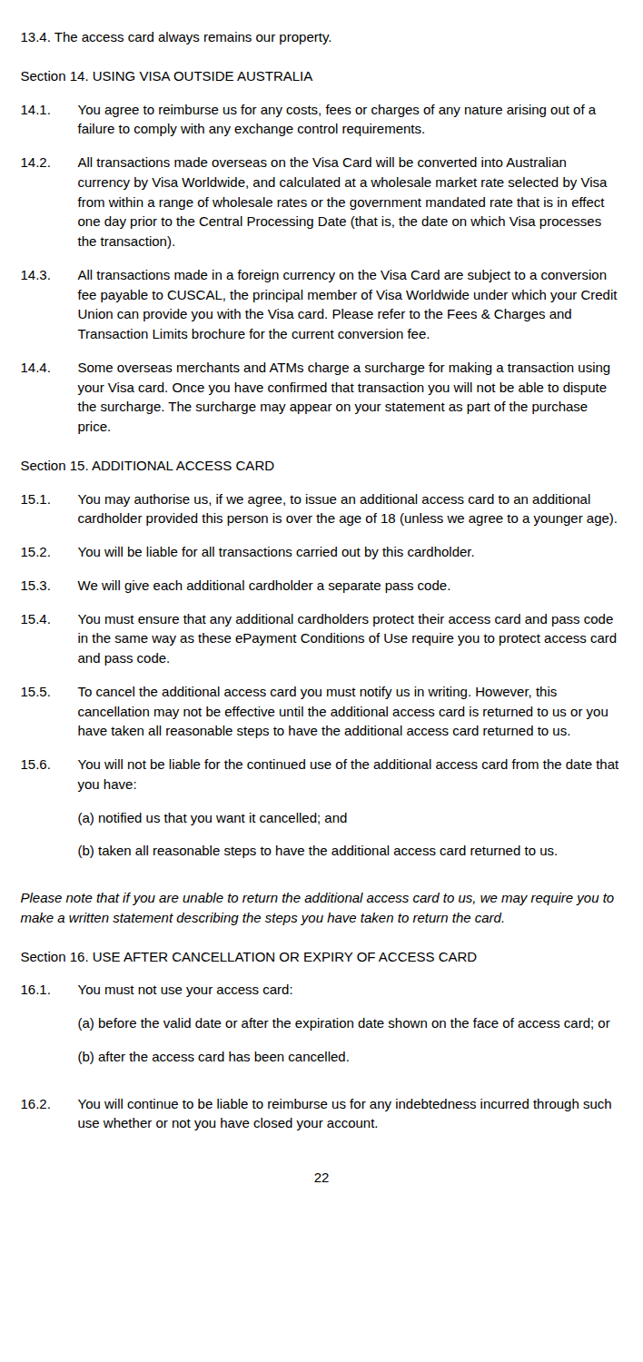13.4. The access card always remains our property.
Section 14. USING VISA OUTSIDE AUSTRALIA
14.1.
You agree to reimburse us for any costs, fees or charges of any nature arising out of a failure to comply with any exchange control requirements.
14.2.
All transactions made overseas on the Visa Card will be converted into Australian currency by Visa Worldwide, and calculated at a wholesale market rate selected by Visa from within a range of wholesale rates or the government mandated rate that is in effect one day prior to the Central Processing Date (that is, the date on which Visa processes the transaction).
14.3.
All transactions made in a foreign currency on the Visa Card are subject to a conversion fee payable to CUSCAL, the principal member of Visa Worldwide under which your Credit Union can provide you with the Visa card. Please refer to the Fees & Charges and Transaction Limits brochure for the current conversion fee.
14.4.
Some overseas merchants and ATMs charge a surcharge for making a transaction using your Visa card. Once you have confirmed that transaction you will not be able to dispute the surcharge. The surcharge may appear on your statement as part of the purchase price.
Section 15. ADDITIONAL ACCESS CARD
15.1.
You may authorise us, if we agree, to issue an additional access card to an additional cardholder provided this person is over the age of 18 (unless we agree to a younger age).
15.2.
You will be liable for all transactions carried out by this cardholder.
15.3.
We will give each additional cardholder a separate pass code.
15.4.
You must ensure that any additional cardholders protect their access card and pass code in the same way as these ePayment Conditions of Use require you to protect access card and pass code.
15.5.
To cancel the additional access card you must notify us in writing. However, this cancellation may not be effective until the additional access card is returned to us or you have taken all reasonable steps to have the additional access card returned to us.
15.6.
You will not be liable for the continued use of the additional access card from the date that you have:
(a) notified us that you want it cancelled; and
(b) taken all reasonable steps to have the additional access card returned to us.
Please note that if you are unable to return the additional access card to us, we may require you to make a written statement describing the steps you have taken to return the card.
Section 16. USE AFTER CANCELLATION OR EXPIRY OF ACCESS CARD
16.1.
You must not use your access card:
(a) before the valid date or after the expiration date shown on the face of access card; or
(b) after the access card has been cancelled.
16.2.
You will continue to be liable to reimburse us for any indebtedness incurred through such use whether or not you have closed your account.
22